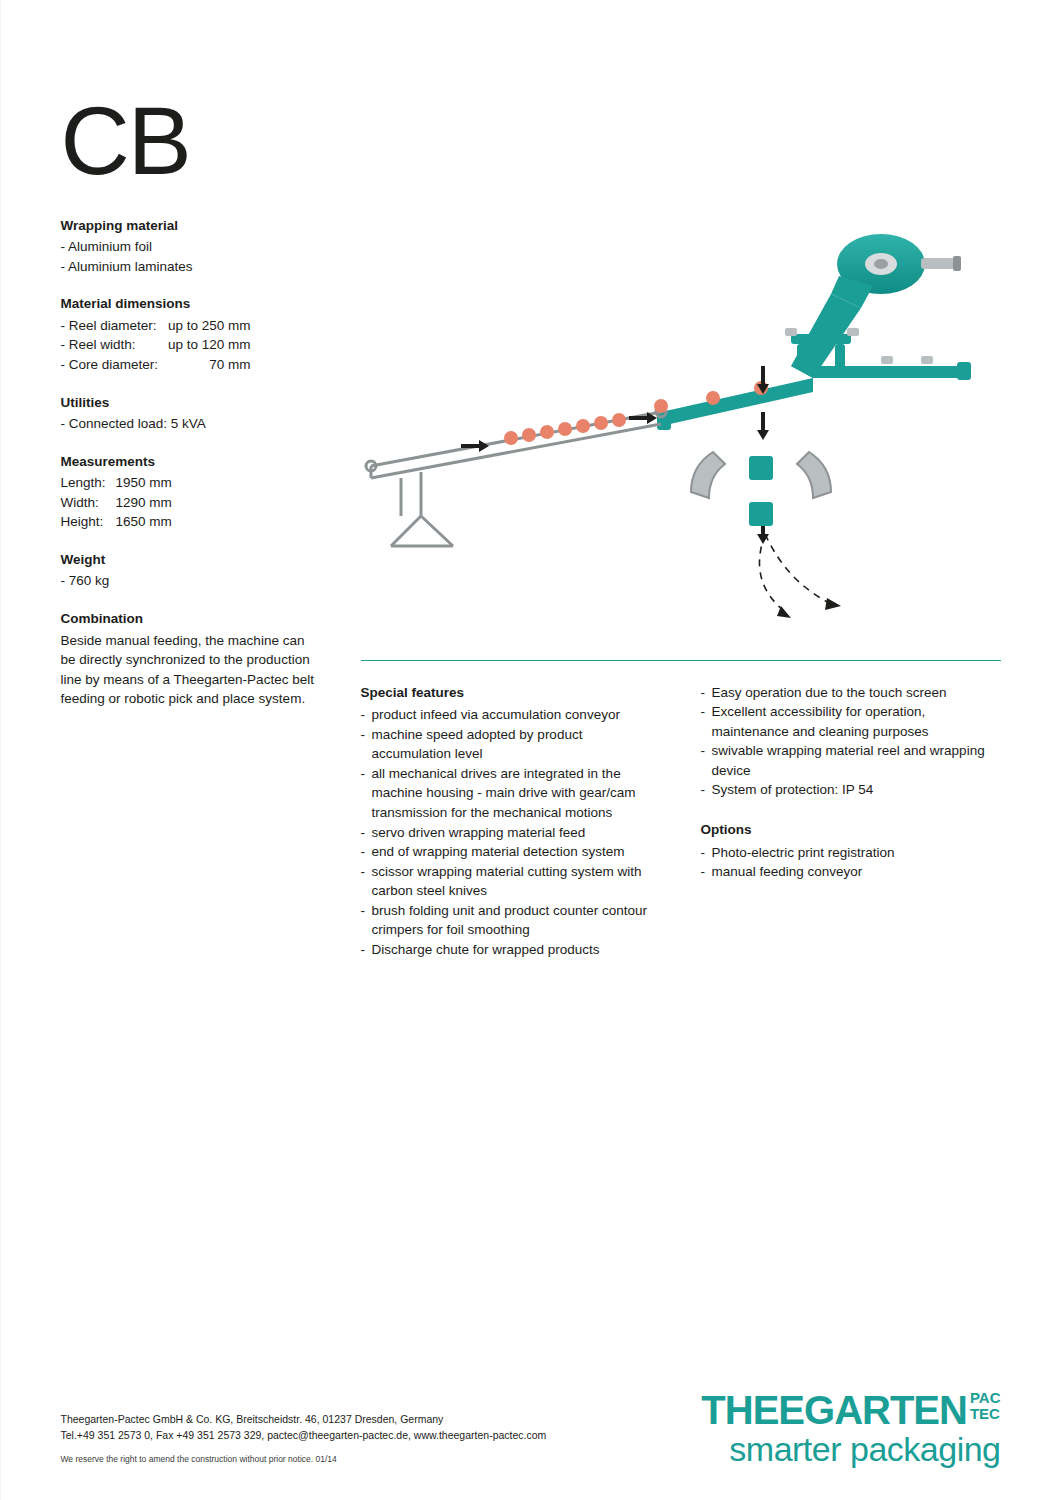CB
Wrapping material
Aluminium foil
Aluminium laminates
Material dimensions
| - Reel diameter: | up to 250 mm |
| - Reel width: | up to 120 mm |
| - Core diameter: | 70 mm |
Utilities
Connected load: 5 kVA
Measurements
| Length: | 1950 mm |
| Width: | 1290 mm |
| Height: | 1650 mm |
Weight
760 kg
Combination
Beside manual feeding, the machine can be directly synchronized to the production line by means of a Theegarten-Pactec belt feeding or robotic pick and place system.
Special features
product infeed via accumulation conveyor
machine speed adopted by product accumulation level
all mechanical drives are integrated in the machine housing - main drive with gear/cam transmission for the mechanical motions
servo driven wrapping material feed
end of wrapping material detection system
scissor wrapping material cutting system with carbon steel knives
brush folding unit and product counter contour crimpers for foil smoothing
Discharge chute for wrapped products
Easy operation due to the touch screen
Excellent accessibility for operation, maintenance and cleaning purposes
swivable wrapping material reel and wrapping device
System of protection: IP 54
Options
Photo-electric print registration
manual feeding conveyor
Theegarten-Pactec GmbH & Co. KG, Breitscheidstr. 46, 01237 Dresden, Germany
Tel.+49 351 2573 0, Fax +49 351 2573 329, pactec@theegarten-pactec.de, www.theegarten-pactec.com
We reserve the right to amend the construction without prior notice. 01/14
THEEGARTENPAC
TEC
smarter packaging